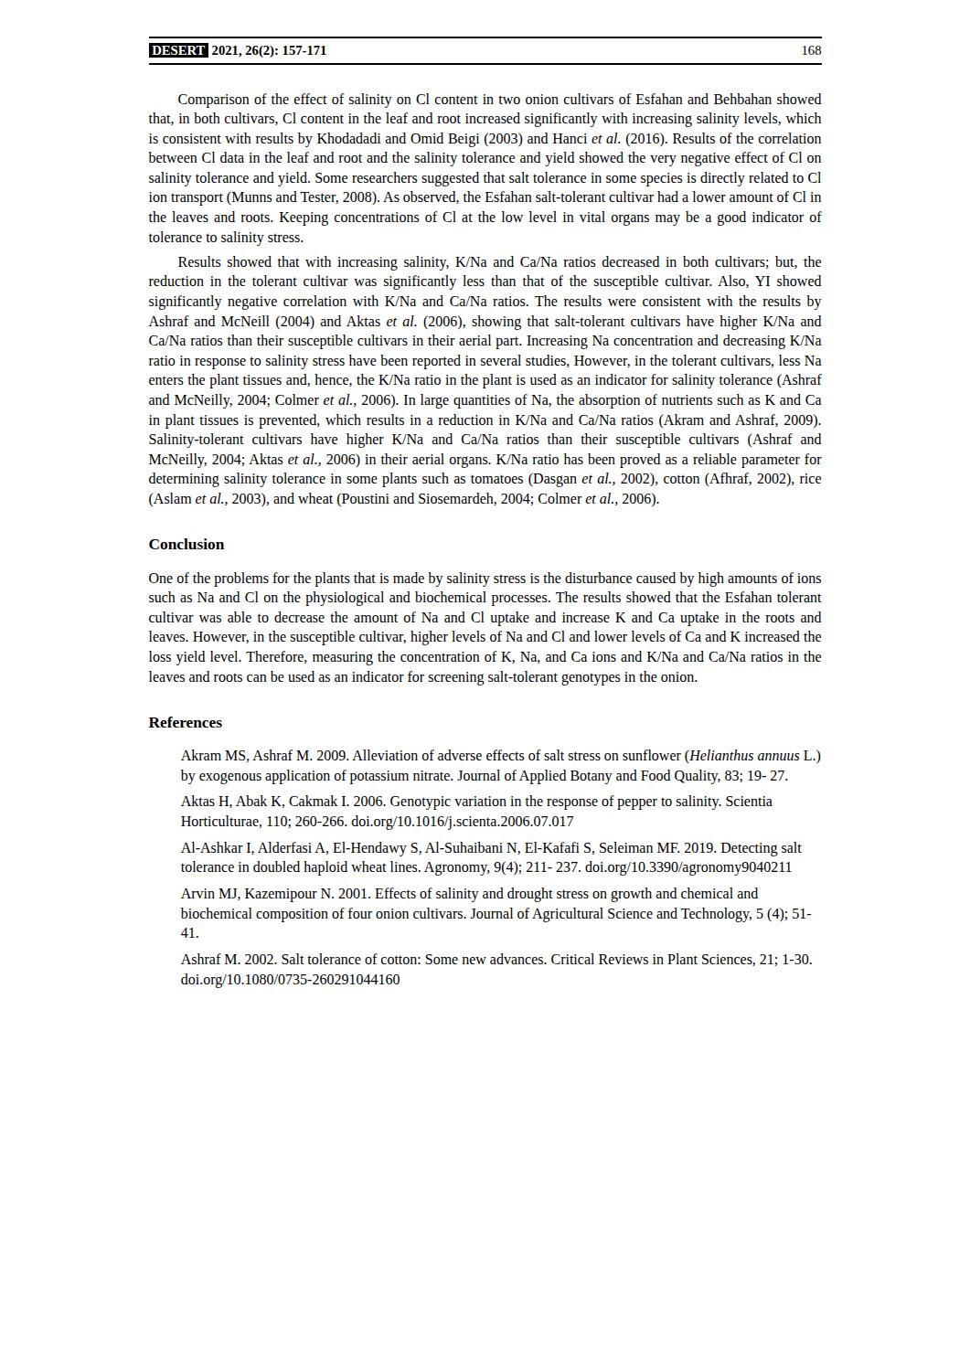DESERT 2021, 26(2): 157-171 168
Comparison of the effect of salinity on Cl content in two onion cultivars of Esfahan and Behbahan showed that, in both cultivars, Cl content in the leaf and root increased significantly with increasing salinity levels, which is consistent with results by Khodadadi and Omid Beigi (2003) and Hanci et al. (2016). Results of the correlation between Cl data in the leaf and root and the salinity tolerance and yield showed the very negative effect of Cl on salinity tolerance and yield. Some researchers suggested that salt tolerance in some species is directly related to Cl ion transport (Munns and Tester, 2008). As observed, the Esfahan salt-tolerant cultivar had a lower amount of Cl in the leaves and roots. Keeping concentrations of Cl at the low level in vital organs may be a good indicator of tolerance to salinity stress.
Results showed that with increasing salinity, K/Na and Ca/Na ratios decreased in both cultivars; but, the reduction in the tolerant cultivar was significantly less than that of the susceptible cultivar. Also, YI showed significantly negative correlation with K/Na and Ca/Na ratios. The results were consistent with the results by Ashraf and McNeill (2004) and Aktas et al. (2006), showing that salt-tolerant cultivars have higher K/Na and Ca/Na ratios than their susceptible cultivars in their aerial part. Increasing Na concentration and decreasing K/Na ratio in response to salinity stress have been reported in several studies, However, in the tolerant cultivars, less Na enters the plant tissues and, hence, the K/Na ratio in the plant is used as an indicator for salinity tolerance (Ashraf and McNeilly, 2004; Colmer et al., 2006). In large quantities of Na, the absorption of nutrients such as K and Ca in plant tissues is prevented, which results in a reduction in K/Na and Ca/Na ratios (Akram and Ashraf, 2009). Salinity-tolerant cultivars have higher K/Na and Ca/Na ratios than their susceptible cultivars (Ashraf and McNeilly, 2004; Aktas et al., 2006) in their aerial organs. K/Na ratio has been proved as a reliable parameter for determining salinity tolerance in some plants such as tomatoes (Dasgan et al., 2002), cotton (Afhraf, 2002), rice (Aslam et al., 2003), and wheat (Poustini and Siosemardeh, 2004; Colmer et al., 2006).
Conclusion
One of the problems for the plants that is made by salinity stress is the disturbance caused by high amounts of ions such as Na and Cl on the physiological and biochemical processes. The results showed that the Esfahan tolerant cultivar was able to decrease the amount of Na and Cl uptake and increase K and Ca uptake in the roots and leaves. However, in the susceptible cultivar, higher levels of Na and Cl and lower levels of Ca and K increased the loss yield level. Therefore, measuring the concentration of K, Na, and Ca ions and K/Na and Ca/Na ratios in the leaves and roots can be used as an indicator for screening salt-tolerant genotypes in the onion.
References
Akram MS, Ashraf M. 2009. Alleviation of adverse effects of salt stress on sunflower (Helianthus annuus L.) by exogenous application of potassium nitrate. Journal of Applied Botany and Food Quality, 83; 19- 27.
Aktas H, Abak K, Cakmak I. 2006. Genotypic variation in the response of pepper to salinity. Scientia Horticulturae, 110; 260-266. doi.org/10.1016/j.scienta.2006.07.017
Al-Ashkar I, Alderfasi A, El-Hendawy S, Al-Suhaibani N, El-Kafafi S, Seleiman MF. 2019. Detecting salt tolerance in doubled haploid wheat lines. Agronomy, 9(4); 211- 237. doi.org/10.3390/agronomy9040211
Arvin MJ, Kazemipour N. 2001. Effects of salinity and drought stress on growth and chemical and biochemical composition of four onion cultivars. Journal of Agricultural Science and Technology, 5 (4); 51-41.
Ashraf M. 2002. Salt tolerance of cotton: Some new advances. Critical Reviews in Plant Sciences, 21; 1-30. doi.org/10.1080/0735-260291044160